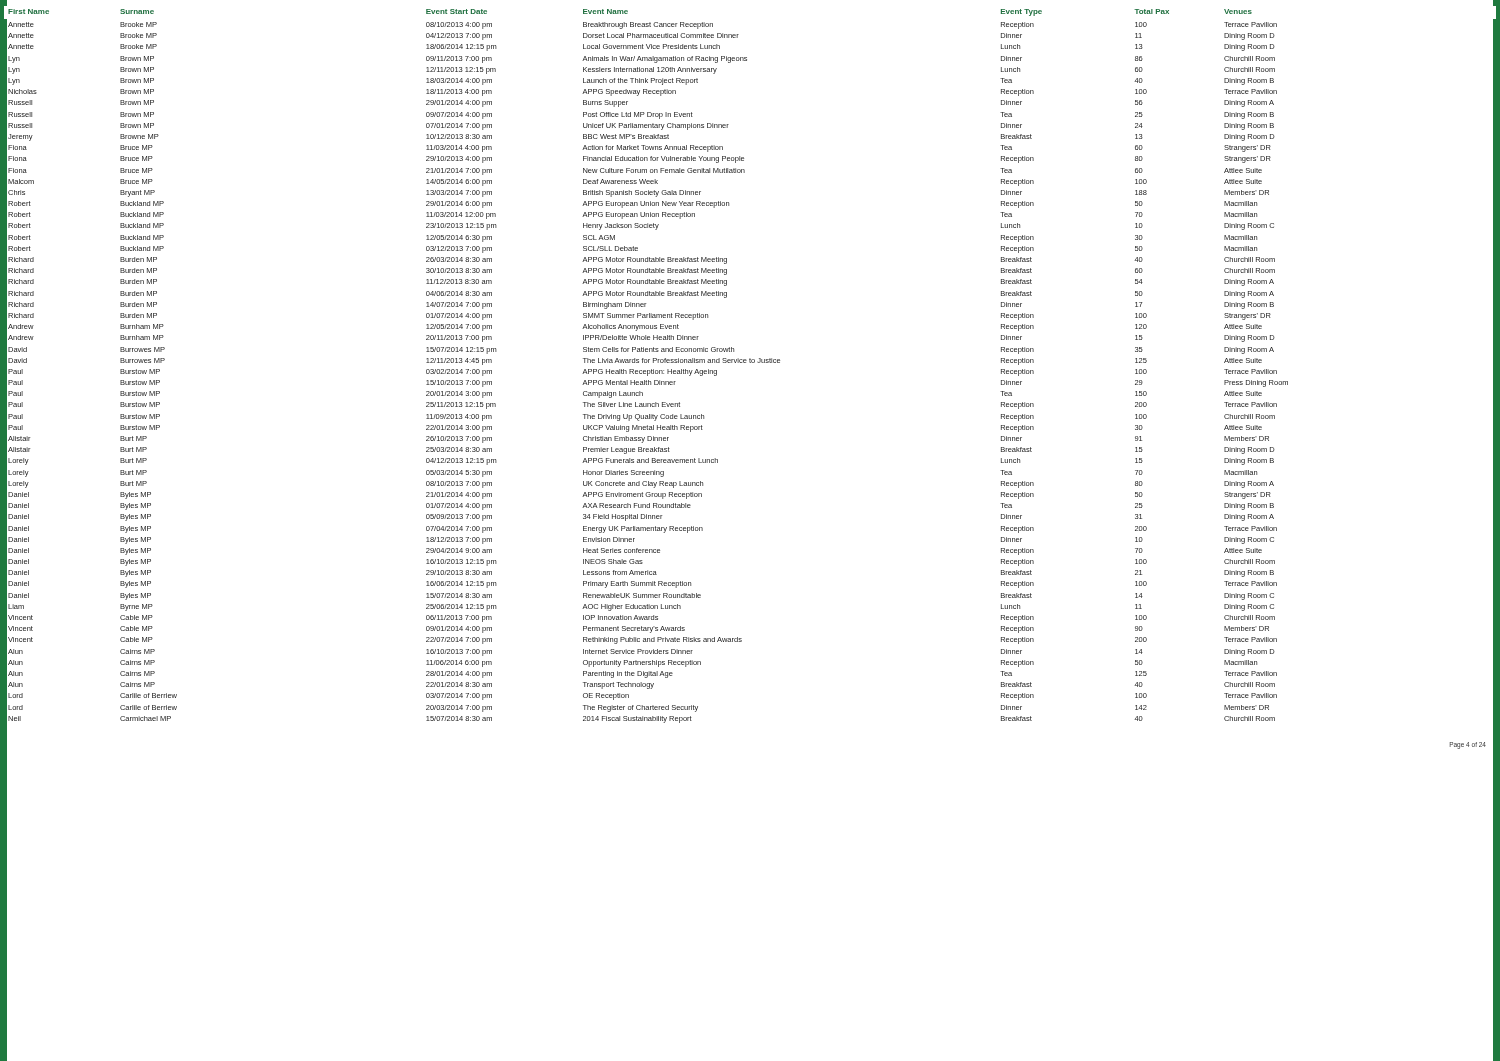| First Name | Surname | Event Start Date | Event Name | Event Type | Total Pax | Venues |
| --- | --- | --- | --- | --- | --- | --- |
| Annette | Brooke MP | 08/10/2013 4:00 pm | Breakthrough Breast Cancer Reception | Reception | 100 | Terrace Pavilion |
| Annette | Brooke MP | 04/12/2013 7:00 pm | Dorset Local Pharmaceutical Commitee Dinner | Dinner | 11 | Dining Room D |
| Annette | Brooke MP | 18/06/2014 12:15 pm | Local Government Vice Presidents Lunch | Lunch | 13 | Dining Room D |
| Lyn | Brown MP | 09/11/2013 7:00 pm | Animals In War/ Amalgamation of Racing Pigeons | Dinner | 86 | Churchill Room |
| Lyn | Brown MP | 12/11/2013 12:15 pm | Kesslers International 120th Anniversary | Lunch | 60 | Churchill Room |
| Lyn | Brown MP | 18/03/2014 4:00 pm | Launch of the Think Project Report | Tea | 40 | Dining Room B |
| Nicholas | Brown MP | 18/11/2013 4:00 pm | APPG Speedway Reception | Reception | 100 | Terrace Pavilion |
| Russell | Brown MP | 29/01/2014 4:00 pm | Burns Supper | Dinner | 56 | Dining Room A |
| Russell | Brown MP | 09/07/2014 4:00 pm | Post Office Ltd MP Drop In Event | Tea | 25 | Dining Room B |
| Russell | Brown MP | 07/01/2014 7:00 pm | Unicef UK Parliamentary Champions Dinner | Dinner | 24 | Dining Room B |
| Jeremy | Browne MP | 10/12/2013 8:30 am | BBC West MP's Breakfast | Breakfast | 13 | Dining Room D |
| Fiona | Bruce MP | 11/03/2014 4:00 pm | Action for Market Towns Annual Reception | Tea | 60 | Strangers' DR |
| Fiona | Bruce MP | 29/10/2013 4:00 pm | Financial Education for Vulnerable Young People | Reception | 80 | Strangers' DR |
| Fiona | Bruce MP | 21/01/2014 7:00 pm | New Culture Forum on Female Genital Mutilation | Tea | 60 | Attlee Suite |
| Malcom | Bruce MP | 14/05/2014 6:00 pm | Deaf Awareness Week | Reception | 100 | Attlee Suite |
| Chris | Bryant MP | 13/03/2014 7:00 pm | British Spanish Society Gala Dinner | Dinner | 188 | Members' DR |
| Robert | Buckland MP | 29/01/2014 6:00 pm | APPG European Union New Year Reception | Reception | 50 | Macmillan |
| Robert | Buckland MP | 11/03/2014 12:00 pm | APPG European Union Reception | Tea | 70 | Macmillan |
| Robert | Buckland MP | 23/10/2013 12:15 pm | Henry Jackson Society | Lunch | 10 | Dining Room C |
| Robert | Buckland MP | 12/05/2014 6:30 pm | SCL AGM | Reception | 30 | Macmillan |
| Robert | Buckland MP | 03/12/2013 7:00 pm | SCL/SLL Debate | Reception | 50 | Macmillan |
| Richard | Burden MP | 26/03/2014 8:30 am | APPG Motor Roundtable Breakfast Meeting | Breakfast | 40 | Churchill Room |
| Richard | Burden MP | 30/10/2013 8:30 am | APPG Motor Roundtable Breakfast Meeting | Breakfast | 60 | Churchill Room |
| Richard | Burden MP | 11/12/2013 8:30 am | APPG Motor Roundtable Breakfast Meeting | Breakfast | 54 | Dining Room A |
| Richard | Burden MP | 04/06/2014 8:30 am | APPG Motor Roundtable Breakfast Meeting | Breakfast | 50 | Dining Room A |
| Richard | Burden MP | 14/07/2014 7:00 pm | Birmingham Dinner | Dinner | 17 | Dining Room B |
| Richard | Burden MP | 01/07/2014 4:00 pm | SMMT Summer Parliament Reception | Reception | 100 | Strangers' DR |
| Andrew | Burnham MP | 12/05/2014 7:00 pm | Alcoholics Anonymous Event | Reception | 120 | Attlee Suite |
| Andrew | Burnham MP | 20/11/2013 7:00 pm | IPPR/Deloitte Whole Health Dinner | Dinner | 15 | Dining Room D |
| David | Burrowes MP | 15/07/2014 12:15 pm | Stem Cells for Patients and Economic Growth | Reception | 35 | Dining Room A |
| David | Burrowes MP | 12/11/2013 4:45 pm | The Livia Awards for Professionalism and Service to Justice | Reception | 125 | Attlee Suite |
| Paul | Burstow MP | 03/02/2014 7:00 pm | APPG Health Reception: Healthy Ageing | Reception | 100 | Terrace Pavilion |
| Paul | Burstow MP | 15/10/2013 7:00 pm | APPG Mental Health Dinner | Dinner | 29 | Press Dining Room |
| Paul | Burstow MP | 20/01/2014 3:00 pm | Campaign Launch | Tea | 150 | Attlee Suite |
| Paul | Burstow MP | 25/11/2013 12:15 pm | The Silver Line Launch Event | Reception | 200 | Terrace Pavilion |
| Paul | Burstow MP | 11/09/2013 4:00 pm | The Driving Up Quality Code Launch | Reception | 100 | Churchill Room |
| Paul | Burstow MP | 22/01/2014 3:00 pm | UKCP Valuing Mnetal Health Report | Reception | 30 | Attlee Suite |
| Alistair | Burt MP | 26/10/2013 7:00 pm | Christian Embassy Dinner | Dinner | 91 | Members' DR |
| Alistair | Burt MP | 25/03/2014 8:30 am | Premier League Breakfast | Breakfast | 15 | Dining Room D |
| Lorely | Burt MP | 04/12/2013 12:15 pm | APPG Funerals and Bereavement Lunch | Lunch | 15 | Dining Room B |
| Lorely | Burt MP | 05/03/2014 5:30 pm | Honor Diaries Screening | Tea | 70 | Macmillan |
| Lorely | Burt MP | 08/10/2013 7:00 pm | UK Concrete and Clay Reap Launch | Reception | 80 | Dining Room A |
| Daniel | Byles MP | 21/01/2014 4:00 pm | APPG Enviroment Group Reception | Reception | 50 | Strangers' DR |
| Daniel | Byles MP | 01/07/2014 4:00 pm | AXA Research Fund Roundtable | Tea | 25 | Dining Room B |
| Daniel | Byles MP | 05/09/2013 7:00 pm | 34 Field Hospital Dinner | Dinner | 31 | Dining Room A |
| Daniel | Byles MP | 07/04/2014 7:00 pm | Energy UK Parliamentary Reception | Reception | 200 | Terrace Pavilion |
| Daniel | Byles MP | 18/12/2013 7:00 pm | Envision Dinner | Dinner | 10 | Dining Room C |
| Daniel | Byles MP | 29/04/2014 9:00 am | Heat Series conference | Reception | 70 | Attlee Suite |
| Daniel | Byles MP | 16/10/2013 12:15 pm | INEOS Shale Gas | Reception | 100 | Churchill Room |
| Daniel | Byles MP | 29/10/2013 8:30 am | Lessons from America | Breakfast | 21 | Dining Room B |
| Daniel | Byles MP | 16/06/2014 12:15 pm | Primary Earth Summit Reception | Reception | 100 | Terrace Pavilion |
| Daniel | Byles MP | 15/07/2014 8:30 am | RenewableUK Summer Roundtable | Breakfast | 14 | Dining Room C |
| Liam | Byrne MP | 25/06/2014 12:15 pm | AOC Higher Education Lunch | Lunch | 11 | Dining Room C |
| Vincent | Cable MP | 06/11/2013 7:00 pm | IOP Innovation Awards | Reception | 100 | Churchill Room |
| Vincent | Cable MP | 09/01/2014 4:00 pm | Permanent Secretary's Awards | Reception | 90 | Members' DR |
| Vincent | Cable MP | 22/07/2014 7:00 pm | Rethinking Public and Private Risks and Awards | Reception | 200 | Terrace Pavilion |
| Alun | Cairns MP | 16/10/2013 7:00 pm | Internet Service Providers Dinner | Dinner | 14 | Dining Room D |
| Alun | Cairns MP | 11/06/2014 6:00 pm | Opportunity Partnerships Reception | Reception | 50 | Macmillan |
| Alun | Cairns MP | 28/01/2014 4:00 pm | Parenting in the Digital Age | Tea | 125 | Terrace Pavilion |
| Alun | Cairns MP | 22/01/2014 8:30 am | Transport Technology | Breakfast | 40 | Churchill Room |
| Lord | Carlile of Berriew | 03/07/2014 7:00 pm | OE Reception | Reception | 100 | Terrace Pavilion |
| Lord | Carlile of Berriew | 20/03/2014 7:00 pm | The Register of Chartered Security | Dinner | 142 | Members' DR |
| Neil | Carmichael MP | 15/07/2014 8:30 am | 2014 Fiscal Sustainability Report | Breakfast | 40 | Churchill Room |
Page 4 of 24